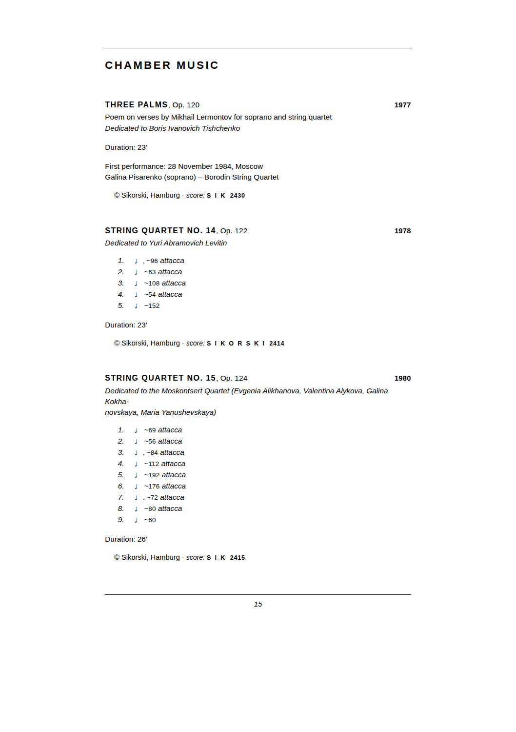Chamber Music
THREE PALMS, Op. 120
1977
Poem on verses by Mikhail Lermontov for soprano and string quartet
Dedicated to Boris Ivanovich Tishchenko
Duration: 23′
First performance: 28 November 1984, Moscow
Galina Pisarenko (soprano) – Borodin String Quartet
© Sikorski, Hamburg · score: S I K 2430
STRING QUARTET NO. 14, Op. 122
1978
Dedicated to Yuri Abramovich Levitin
1.♩. ~ 96 attacca
2.♩ ~ 63 attacca
3.♩ ~ 108 attacca
4.♩ ~ 54 attacca
5.♩ ~ 152
Duration: 23′
© Sikorski, Hamburg · score: S I K O R S K I 2414
STRING QUARTET NO. 15, Op. 124
1980
Dedicated to the Moskontsert Quartet (Evgenia Alikhanova, Valentina Alykova, Galina Kokha-
novskaya, Maria Yanushevskaya)
1.♩ ~ 69 attacca
2.♩ ~ 56 attacca
3.♩. ~ 84 attacca
4.♩ ~ 112 attacca
5.♩ ~ 192 attacca
6.♩ ~ 176 attacca
7.♩. ~ 72 attacca
8.♩ ~ 80 attacca
9.♩ ~ 60
Duration: 26′
© Sikorski, Hamburg · score: S I K 2415
15